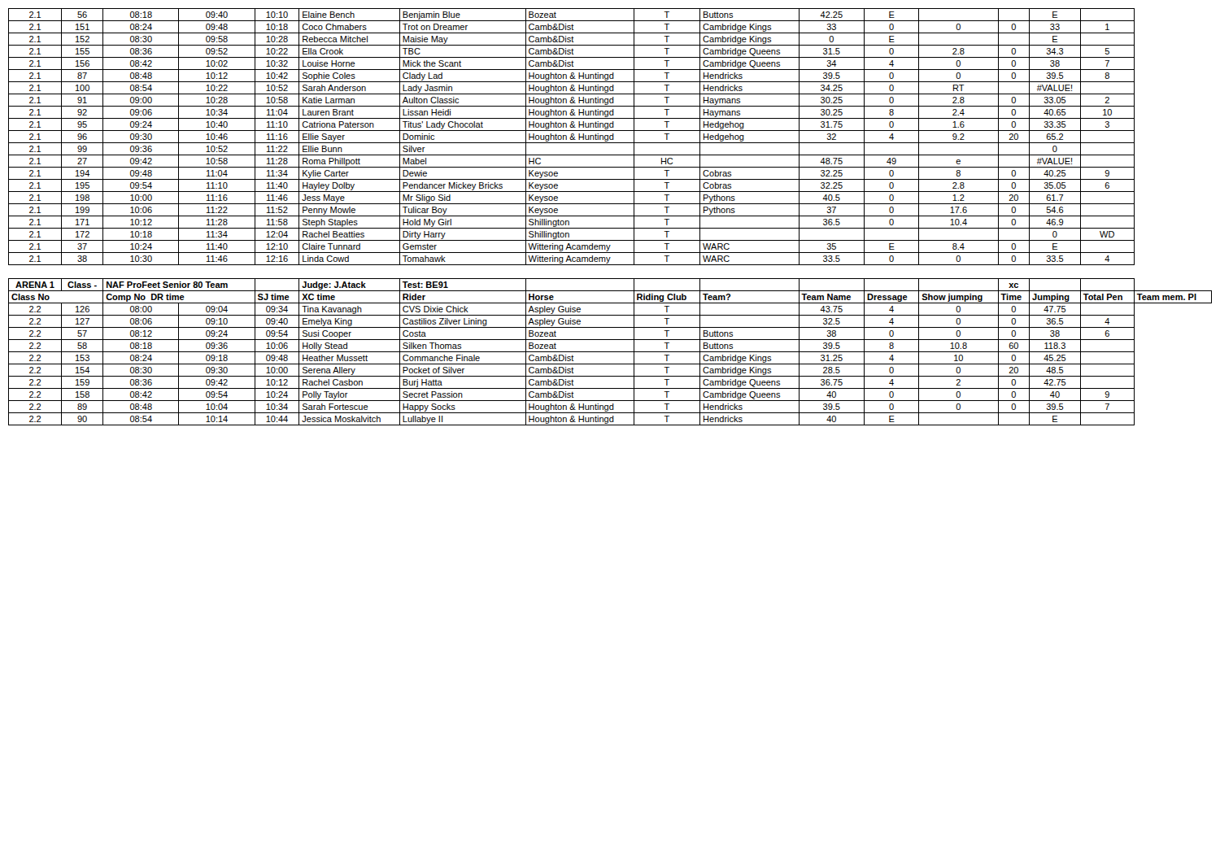| 2.1 | 56 | 08:18 | 09:40 | 10:10 | Elaine Bench | Benjamin Blue | Bozeat | T | Buttons | 42.25 | E | | | E | |
| 2.1 | 151 | 08:24 | 09:48 | 10:18 | Coco Chmabers | Trot on Dreamer | Camb&Dist | T | Cambridge Kings | 33 | 0 | 0 | 0 | 33 | 1 |
| 2.1 | 152 | 08:30 | 09:58 | 10:28 | Rebecca Mitchel | Maisie May | Camb&Dist | T | Cambridge Kings | 0 | E | | | E | |
| 2.1 | 155 | 08:36 | 09:52 | 10:22 | Ella Crook | TBC | Camb&Dist | T | Cambridge Queens | 31.5 | 0 | 2.8 | 0 | 34.3 | 5 |
| 2.1 | 156 | 08:42 | 10:02 | 10:32 | Louise Horne | Mick the Scant | Camb&Dist | T | Cambridge Queens | 34 | 4 | 0 | 0 | 38 | 7 |
| 2.1 | 87 | 08:48 | 10:12 | 10:42 | Sophie Coles | Clady Lad | Houghton & Huntingd | T | Hendricks | 39.5 | 0 | 0 | 0 | 39.5 | 8 |
| 2.1 | 100 | 08:54 | 10:22 | 10:52 | Sarah Anderson | Lady Jasmin | Houghton & Huntingd | T | Hendricks | 34.25 | 0 | RT | | #VALUE! | |
| 2.1 | 91 | 09:00 | 10:28 | 10:58 | Katie Larman | Aulton Classic | Houghton & Huntingd | T | Haymans | 30.25 | 0 | 2.8 | 0 | 33.05 | 2 |
| 2.1 | 92 | 09:06 | 10:34 | 11:04 | Lauren Brant | Lissan Heidi | Houghton & Huntingd | T | Haymans | 30.25 | 8 | 2.4 | 0 | 40.65 | 10 |
| 2.1 | 95 | 09:24 | 10:40 | 11:10 | Catriona Paterson | Titus' Lady Chocolat | Houghton & Huntingd | T | Hedgehog | 31.75 | 0 | 1.6 | 0 | 33.35 | 3 |
| 2.1 | 96 | 09:30 | 10:46 | 11:16 | Ellie Sayer | Dominic | Houghton & Huntingd | T | Hedgehog | 32 | 4 | 9.2 | 20 | 65.2 | |
| 2.1 | 99 | 09:36 | 10:52 | 11:22 | Ellie Bunn | Silver | | | | | | | | 0 | |
| 2.1 | 27 | 09:42 | 10:58 | 11:28 | Roma Phillpott | Mabel | HC | HC | | 48.75 | 49 | e | | #VALUE! | |
| 2.1 | 194 | 09:48 | 11:04 | 11:34 | Kylie Carter | Dewie | Keysoe | T | Cobras | 32.25 | 0 | 8 | 0 | 40.25 | 9 |
| 2.1 | 195 | 09:54 | 11:10 | 11:40 | Hayley Dolby | Pendancer Mickey Bricks | Keysoe | T | Cobras | 32.25 | 0 | 2.8 | 0 | 35.05 | 6 |
| 2.1 | 198 | 10:00 | 11:16 | 11:46 | Jess Maye | Mr Sligo Sid | Keysoe | T | Pythons | 40.5 | 0 | 1.2 | 20 | 61.7 | |
| 2.1 | 199 | 10:06 | 11:22 | 11:52 | Penny Mowle | Tulicar Boy | Keysoe | T | Pythons | 37 | 0 | 17.6 | 0 | 54.6 | |
| 2.1 | 171 | 10:12 | 11:28 | 11:58 | Steph Staples | Hold My Girl | Shillington | T | | 36.5 | 0 | 10.4 | 0 | 46.9 | |
| 2.1 | 172 | 10:18 | 11:34 | 12:04 | Rachel Beatties | Dirty Harry | Shillington | T | | | | | | 0 | WD |
| 2.1 | 37 | 10:24 | 11:40 | 12:10 | Claire Tunnard | Gemster | Wittering Acamdemy | T | WARC | 35 | E | 8.4 | 0 | E | |
| 2.1 | 38 | 10:30 | 11:46 | 12:16 | Linda Cowd | Tomahawk | Wittering Acamdemy | T | WARC | 33.5 | 0 | 0 | 0 | 33.5 | 4 |
| ARENA 1 | Class - | NAF ProFeet Senior 80 Team | | Judge: J.Atack | Test: BE91 | | | | | | | xc | | |
| Class No | Comp No DR time | SJ time | XC time | Rider | Horse | Riding Club | Team? | Team Name | Dressage | Show jumping | Time | Jumping | Total Pen | Team mem. Pl |
| 2.2 | 126 | 08:00 | 09:04 | 09:34 | Tina Kavanagh | CVS Dixie Chick | Aspley Guise | T | | 43.75 | 4 | 0 | 0 | 47.75 | |
| 2.2 | 127 | 08:06 | 09:10 | 09:40 | Emelya King | Castilios Zilver Lining | Aspley Guise | T | | 32.5 | 4 | 0 | 0 | 36.5 | 4 |
| 2.2 | 57 | 08:12 | 09:24 | 09:54 | Susi Cooper | Costa | Bozeat | T | Buttons | 38 | 0 | 0 | 0 | 38 | 6 |
| 2.2 | 58 | 08:18 | 09:36 | 10:06 | Holly Stead | Silken Thomas | Bozeat | T | Buttons | 39.5 | 8 | 10.8 | 60 | 118.3 | |
| 2.2 | 153 | 08:24 | 09:18 | 09:48 | Heather Mussett | Commanche Finale | Camb&Dist | T | Cambridge Kings | 31.25 | 4 | 10 | 0 | 45.25 | |
| 2.2 | 154 | 08:30 | 09:30 | 10:00 | Serena Allery | Pocket of Silver | Camb&Dist | T | Cambridge Kings | 28.5 | 0 | 0 | 20 | 48.5 | |
| 2.2 | 159 | 08:36 | 09:42 | 10:12 | Rachel Casbon | Burj Hatta | Camb&Dist | T | Cambridge Queens | 36.75 | 4 | 2 | 0 | 42.75 | |
| 2.2 | 158 | 08:42 | 09:54 | 10:24 | Polly Taylor | Secret Passion | Camb&Dist | T | Cambridge Queens | 40 | 0 | 0 | 0 | 40 | 9 |
| 2.2 | 89 | 08:48 | 10:04 | 10:34 | Sarah Fortescue | Happy Socks | Houghton & Huntingd | T | Hendricks | 39.5 | 0 | 0 | 0 | 39.5 | 7 |
| 2.2 | 90 | 08:54 | 10:14 | 10:44 | Jessica Moskalvitch | Lullabye II | Houghton & Huntingd | T | Hendricks | 40 | E | | | E | |